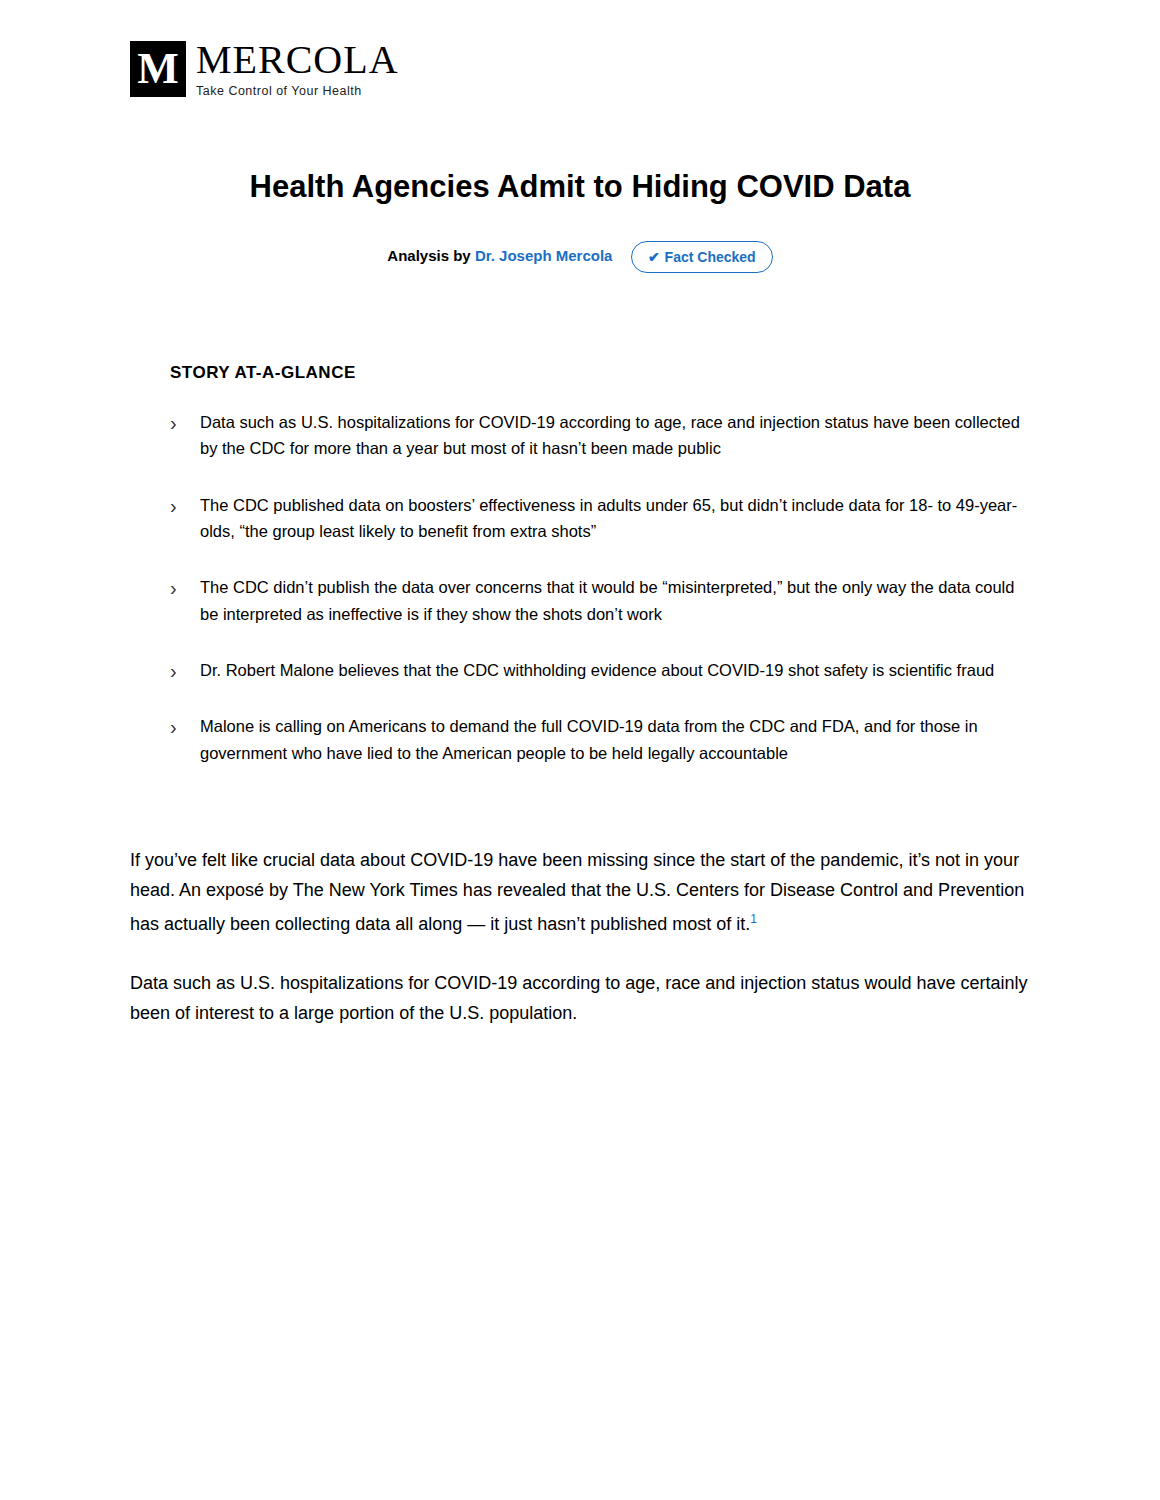M
MERCOLA
Take Control of Your Health
Health Agencies Admit to Hiding COVID Data
Analysis by Dr. Joseph Mercola ✔Fact Checked
STORY AT-A-GLANCE
Data such as U.S. hospitalizations for COVID-19 according to age, race and injection status have been collected by the CDC for more than a year but most of it hasn’t been made public
The CDC published data on boosters’ effectiveness in adults under 65, but didn’t include data for 18- to 49-year-olds, “the group least likely to benefit from extra shots”
The CDC didn’t publish the data over concerns that it would be “misinterpreted,” but the only way the data could be interpreted as ineffective is if they show the shots don’t work
Dr. Robert Malone believes that the CDC withholding evidence about COVID-19 shot safety is scientific fraud
Malone is calling on Americans to demand the full COVID-19 data from the CDC and FDA, and for those in government who have lied to the American people to be held legally accountable
If you’ve felt like crucial data about COVID-19 have been missing since the start of the pandemic, it’s not in your head. An exposé by The New York Times has revealed that the U.S. Centers for Disease Control and Prevention has actually been collecting data all along — it just hasn’t published most of it.1
Data such as U.S. hospitalizations for COVID-19 according to age, race and injection status would have certainly been of interest to a large portion of the U.S. population.